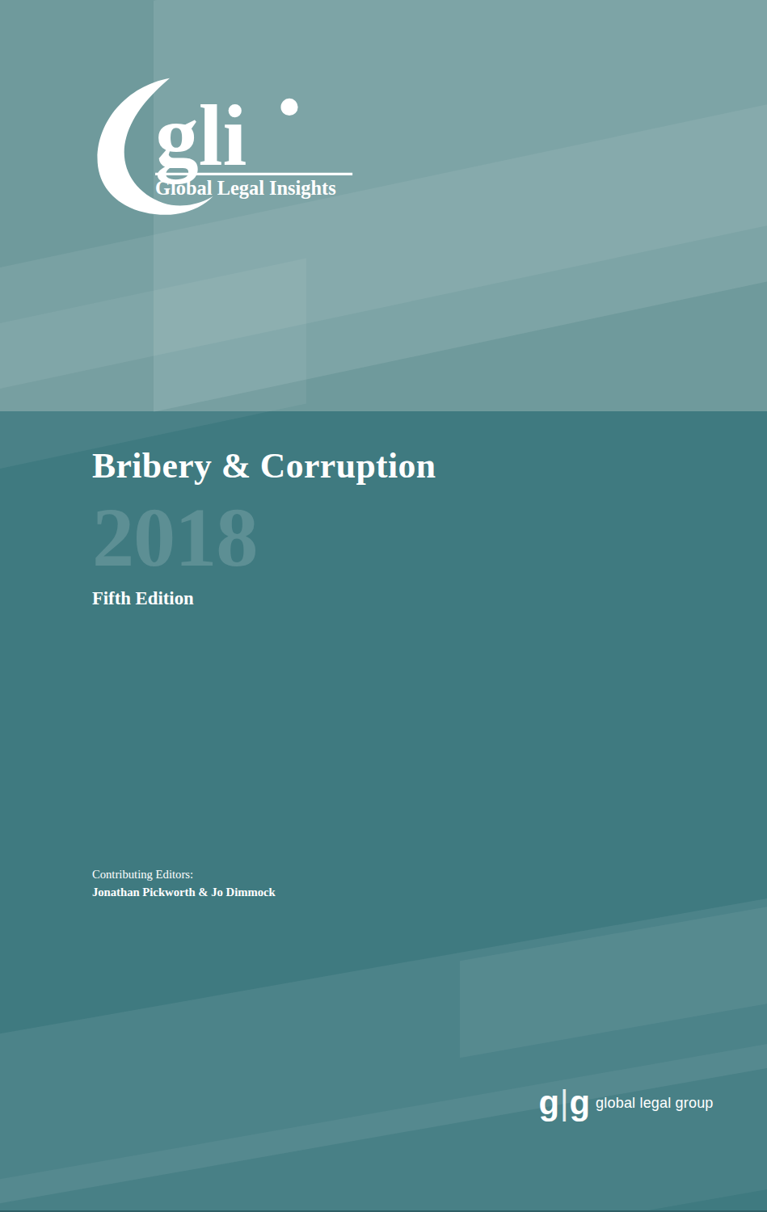gli Global Legal Insights
Bribery & Corruption
2018
Fifth Edition
Contributing Editors:
Jonathan Pickworth & Jo Dimmock
g|g global legal group